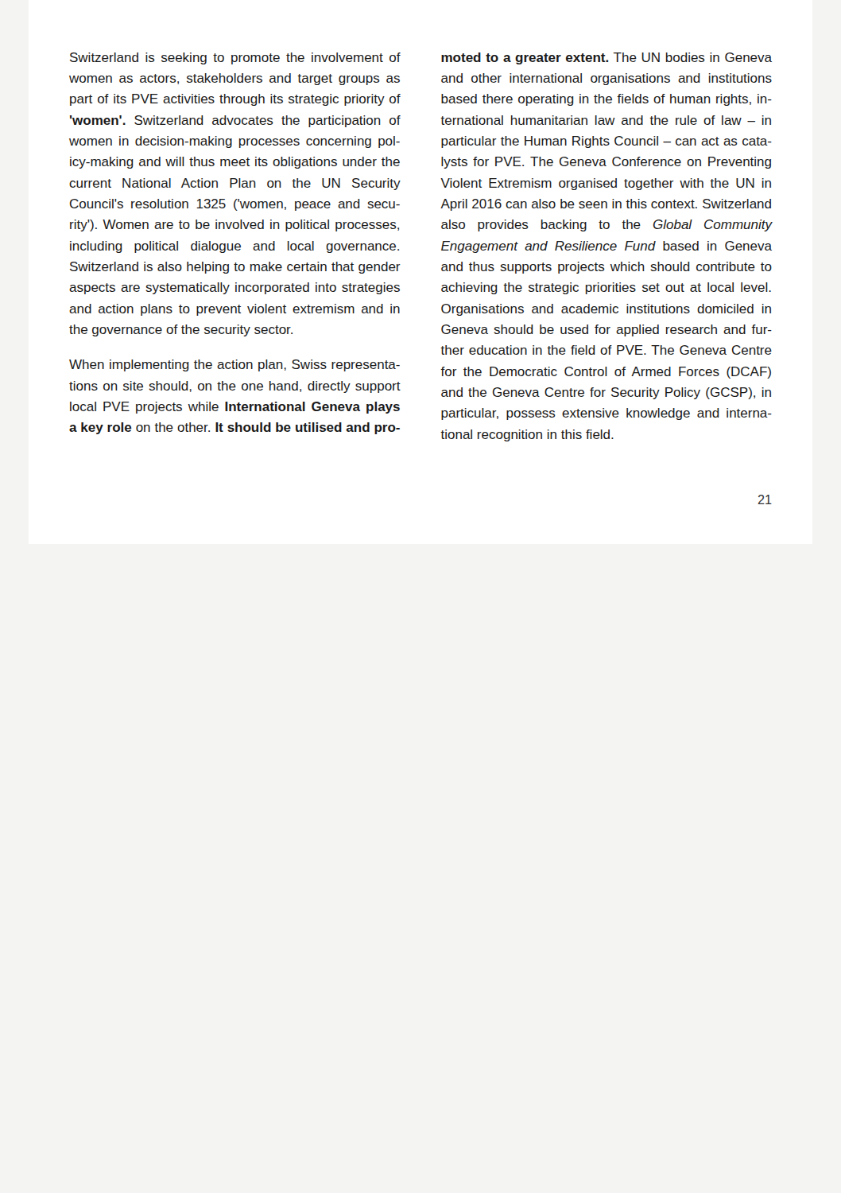Switzerland is seeking to promote the involvement of women as actors, stakeholders and target groups as part of its PVE activities through its strategic priority of 'women'. Switzerland advocates the participation of women in decision-making processes concerning policy-making and will thus meet its obligations under the current National Action Plan on the UN Security Council's resolution 1325 ('women, peace and security'). Women are to be involved in political processes, including political dialogue and local governance. Switzerland is also helping to make certain that gender aspects are systematically incorporated into strategies and action plans to prevent violent extremism and in the governance of the security sector.
When implementing the action plan, Swiss representations on site should, on the one hand, directly support local PVE projects while International Geneva plays a key role on the other. It should be utilised and promoted to a greater extent. The UN bodies in Geneva and other international organisations and institutions based there operating in the fields of human rights, international humanitarian law and the rule of law – in particular the Human Rights Council – can act as catalysts for PVE. The Geneva Conference on Preventing Violent Extremism organised together with the UN in April 2016 can also be seen in this context. Switzerland also provides backing to the Global Community Engagement and Resilience Fund based in Geneva and thus supports projects which should contribute to achieving the strategic priorities set out at local level. Organisations and academic institutions domiciled in Geneva should be used for applied research and further education in the field of PVE. The Geneva Centre for the Democratic Control of Armed Forces (DCAF) and the Geneva Centre for Security Policy (GCSP), in particular, possess extensive knowledge and international recognition in this field.
21